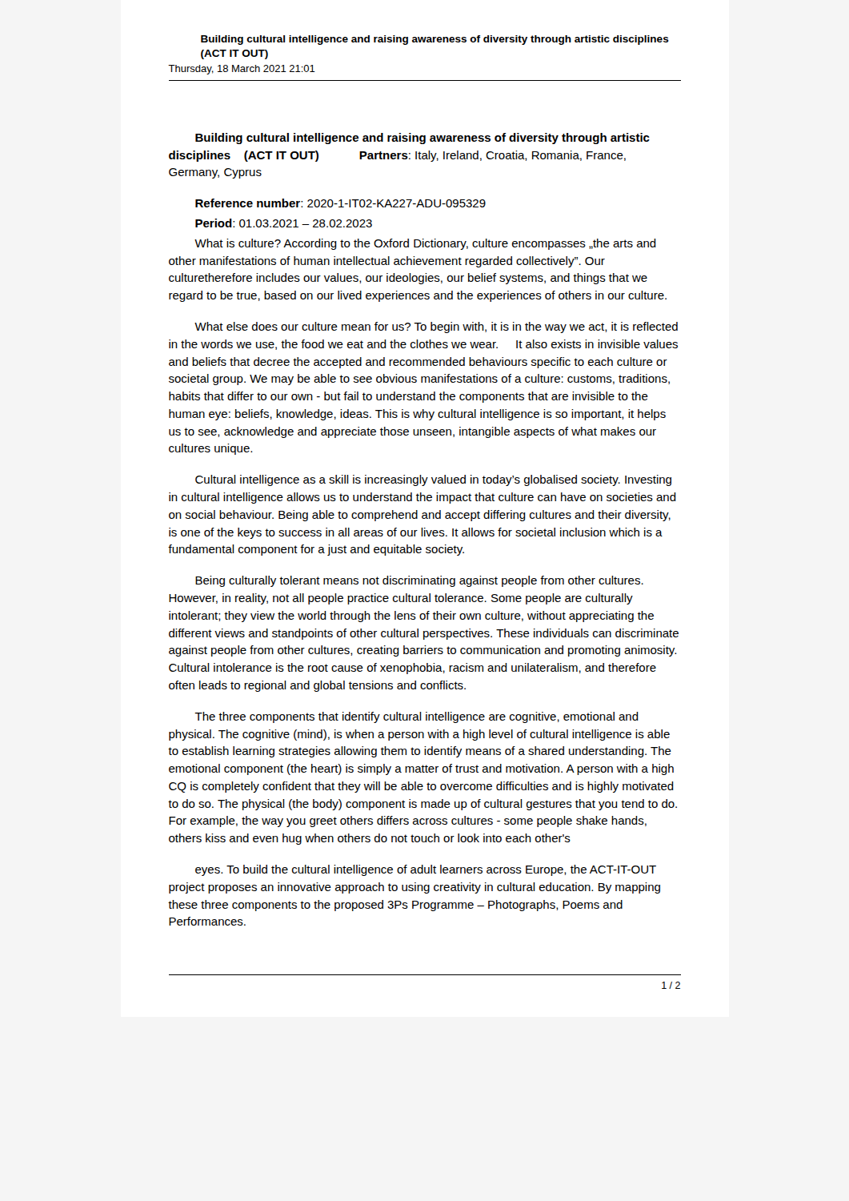Building cultural intelligence and raising awareness of diversity through artistic disciplines (ACT IT OUT)
Thursday, 18 March 2021 21:01
Building cultural intelligence and raising awareness of diversity through artistic disciplines (ACT IT OUT) Partners: Italy, Ireland, Croatia, Romania, France, Germany, Cyprus
Reference number: 2020-1-IT02-KA227-ADU-095329
Period: 01.03.2021 – 28.02.2023
What is culture? According to the Oxford Dictionary, culture encompasses „the arts and other manifestations of human intellectual achievement regarded collectively”. Our culturetherefore includes our values, our ideologies, our belief systems, and things that we regard to be true, based on our lived experiences and the experiences of others in our culture.
What else does our culture mean for us? To begin with, it is in the way we act, it is reflected in the words we use, the food we eat and the clothes we wear. It also exists in invisible values and beliefs that decree the accepted and recommended behaviours specific to each culture or societal group. We may be able to see obvious manifestations of a culture: customs, traditions, habits that differ to our own - but fail to understand the components that are invisible to the human eye: beliefs, knowledge, ideas. This is why cultural intelligence is so important, it helps us to see, acknowledge and appreciate those unseen, intangible aspects of what makes our cultures unique.
Cultural intelligence as a skill is increasingly valued in today’s globalised society. Investing in cultural intelligence allows us to understand the impact that culture can have on societies and on social behaviour. Being able to comprehend and accept differing cultures and their diversity, is one of the keys to success in all areas of our lives. It allows for societal inclusion which is a fundamental component for a just and equitable society.
Being culturally tolerant means not discriminating against people from other cultures. However, in reality, not all people practice cultural tolerance. Some people are culturally intolerant; they view the world through the lens of their own culture, without appreciating the different views and standpoints of other cultural perspectives. These individuals can discriminate against people from other cultures, creating barriers to communication and promoting animosity. Cultural intolerance is the root cause of xenophobia, racism and unilateralism, and therefore often leads to regional and global tensions and conflicts.
The three components that identify cultural intelligence are cognitive, emotional and physical. The cognitive (mind), is when a person with a high level of cultural intelligence is able to establish learning strategies allowing them to identify means of a shared understanding. The emotional component (the heart) is simply a matter of trust and motivation. A person with a high CQ is completely confident that they will be able to overcome difficulties and is highly motivated to do so. The physical (the body) component is made up of cultural gestures that you tend to do. For example, the way you greet others differs across cultures - some people shake hands, others kiss and even hug when others do not touch or look into each other's
eyes. To build the cultural intelligence of adult learners across Europe, the ACT-IT-OUT project proposes an innovative approach to using creativity in cultural education. By mapping these three components to the proposed 3Ps Programme – Photographs, Poems and Performances.
1 / 2